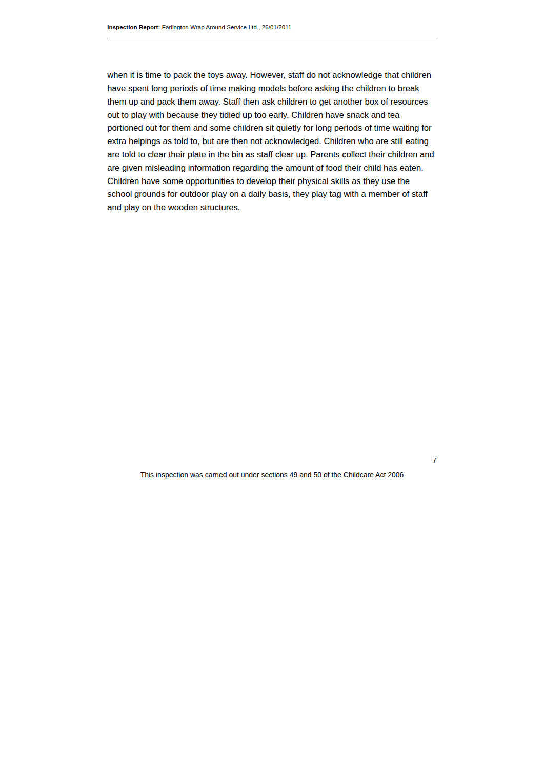Inspection Report: Farlington Wrap Around Service Ltd., 26/01/2011
when it is time to pack the toys away. However, staff do not acknowledge that children have spent long periods of time making models before asking the children to break them up and pack them away. Staff then ask children to get another box of resources out to play with because they tidied up too early. Children have snack and tea portioned out for them and some children sit quietly for long periods of time waiting for extra helpings as told to, but are then not acknowledged. Children who are still eating are told to clear their plate in the bin as staff clear up. Parents collect their children and are given misleading information regarding the amount of food their child has eaten. Children have some opportunities to develop their physical skills as they use the school grounds for outdoor play on a daily basis, they play tag with a member of staff and play on the wooden structures.
7
This inspection was carried out under sections 49 and 50 of the Childcare Act 2006